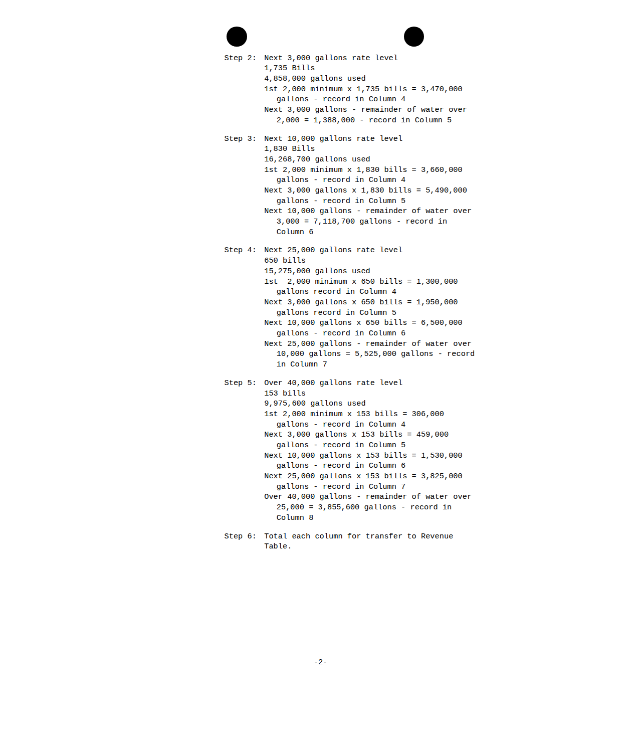Step 2:
Next 3,000 gallons rate level
1,735 Bills
4,858,000 gallons used
1st 2,000 minimum x 1,735 bills = 3,470,000
gallons - record in Column 4
Next 3,000 gallons - remainder of water over
2,000 = 1,388,000 - record in Column 5
Step 3:
Next 10,000 gallons rate level
1,830 Bills
16,268,700 gallons used
1st 2,000 minimum x 1,830 bills = 3,660,000
gallons - record in Column 4
Next 3,000 gallons x 1,830 bills = 5,490,000
gallons - record in Column 5
Next 10,000 gallons - remainder of water over
3,000 = 7,118,700 gallons - record in
Column 6
Step 4:
Next 25,000 gallons rate level
650 bills
15,275,000 gallons used
1st 2,000 minimum x 650 bills = 1,300,000
gallons record in Column 4
Next 3,000 gallons x 650 bills = 1,950,000
gallons record in Column 5
Next 10,000 gallons x 650 bills = 6,500,000
gallons - record in Column 6
Next 25,000 gallons - remainder of water over
10,000 gallons = 5,525,000 gallons - record
in Column 7
Step 5:
Over 40,000 gallons rate level
153 bills
9,975,600 gallons used
1st 2,000 minimum x 153 bills = 306,000
gallons - record in Column 4
Next 3,000 gallons x 153 bills = 459,000
gallons - record in Column 5
Next 10,000 gallons x 153 bills = 1,530,000
gallons - record in Column 6
Next 25,000 gallons x 153 bills = 3,825,000
gallons - record in Column 7
Over 40,000 gallons - remainder of water over
25,000 = 3,855,600 gallons - record in
Column 8
Step 6:
Total each column for transfer to Revenue
Table.
-2-